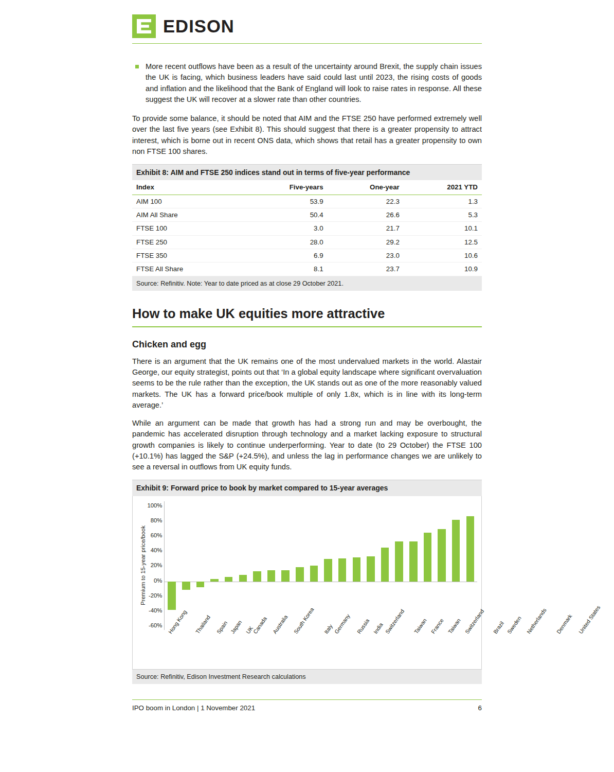EDISON
More recent outflows have been as a result of the uncertainty around Brexit, the supply chain issues the UK is facing, which business leaders have said could last until 2023, the rising costs of goods and inflation and the likelihood that the Bank of England will look to raise rates in response. All these suggest the UK will recover at a slower rate than other countries.
To provide some balance, it should be noted that AIM and the FTSE 250 have performed extremely well over the last five years (see Exhibit 8). This should suggest that there is a greater propensity to attract interest, which is borne out in recent ONS data, which shows that retail has a greater propensity to own non FTSE 100 shares.
Exhibit 8: AIM and FTSE 250 indices stand out in terms of five-year performance
| Index | Five-years | One-year | 2021 YTD |
| --- | --- | --- | --- |
| AIM 100 | 53.9 | 22.3 | 1.3 |
| AIM All Share | 50.4 | 26.6 | 5.3 |
| FTSE 100 | 3.0 | 21.7 | 10.1 |
| FTSE 250 | 28.0 | 29.2 | 12.5 |
| FTSE 350 | 6.9 | 23.0 | 10.6 |
| FTSE All Share | 8.1 | 23.7 | 10.9 |
Source: Refinitiv. Note: Year to date priced as at close 29 October 2021.
How to make UK equities more attractive
Chicken and egg
There is an argument that the UK remains one of the most undervalued markets in the world. Alastair George, our equity strategist, points out that ‘In a global equity landscape where significant overvaluation seems to be the rule rather than the exception, the UK stands out as one of the more reasonably valued markets. The UK has a forward price/book multiple of only 1.8x, which is in line with its long-term average.’
While an argument can be made that growth has had a strong run and may be overbought, the pandemic has accelerated disruption through technology and a market lacking exposure to structural growth companies is likely to continue underperforming. Year to date (to 29 October) the FTSE 100 (+10.1%) has lagged the S&P (+24.5%), and unless the lag in performance changes we are unlikely to see a reversal in outflows from UK equity funds.
Exhibit 9: Forward price to book by market compared to 15-year averages
Premium to 15-year price/book
100% 80% 60% 40% 20% 0% -20% -40% -60%
Hong Kong Thailand Spain Japan UK Canada Australia South Korea Italy Germany Russia India Switzerland Taiwan France Taiwan Switzerland Brazil Sweden Netherlands Denmark United States
Source: Refinitiv, Edison Investment Research calculations
IPO boom in London | 1 November 2021
6